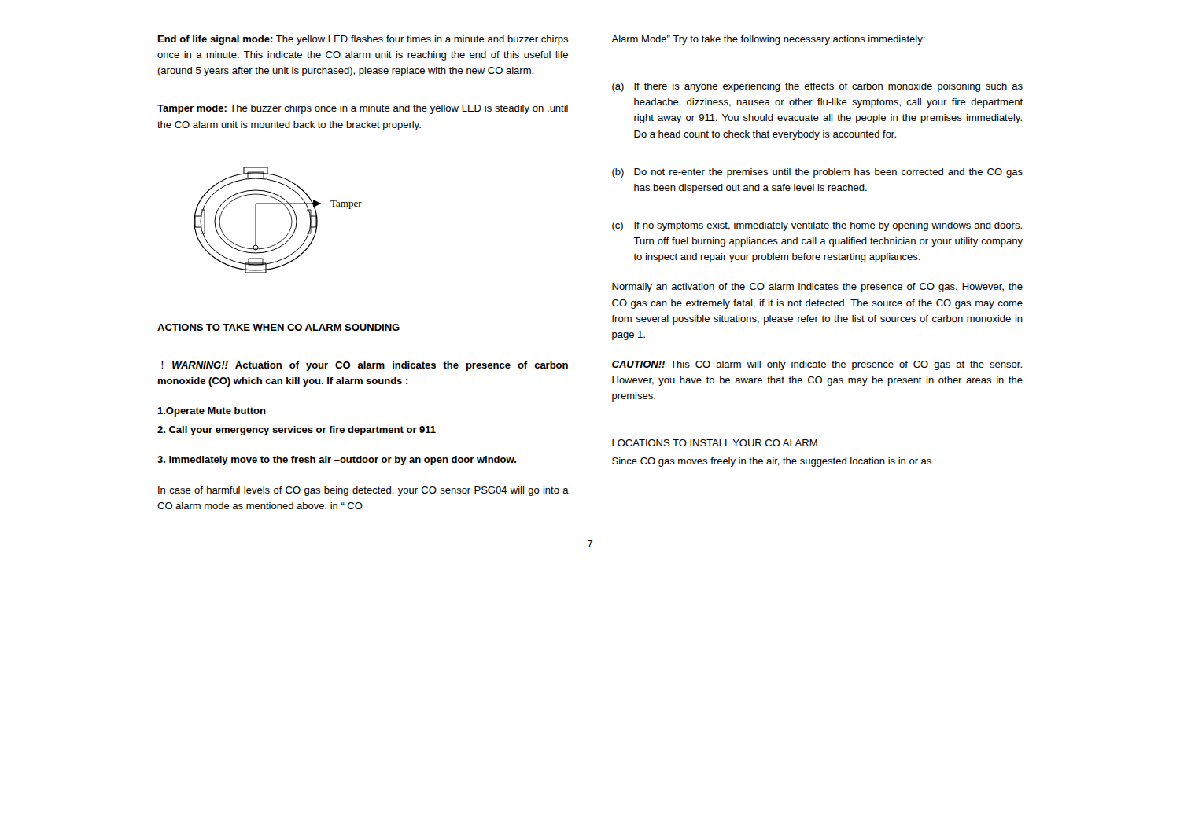End of life signal mode: The yellow LED flashes four times in a minute and buzzer chirps once in a minute. This indicate the CO alarm unit is reaching the end of this useful life (around 5 years after the unit is purchased), please replace with the new CO alarm.
Tamper mode: The buzzer chirps once in a minute and the yellow LED is steadily on .until the CO alarm unit is mounted back to the bracket properly.
Tamper
ACTIONS TO TAKE WHEN CO ALARM SOUNDING
！WARNING!! Actuation of your CO alarm indicates the presence of carbon monoxide (CO) which can kill you. If alarm sounds :
1.Operate Mute button
2. Call your emergency services or fire department or 911
3. Immediately move to the fresh air –outdoor or by an open door window.
In case of harmful levels of CO gas being detected, your CO sensor PSG04 will go into a CO alarm mode as mentioned above. in “ CO
Alarm Mode” Try to take the following necessary actions immediately:
(a)
If there is anyone experiencing the effects of carbon monoxide poisoning such as headache, dizziness, nausea or other flu-like symptoms, call your fire department right away or 911. You should evacuate all the people in the premises immediately. Do a head count to check that everybody is accounted for.
(b)
Do not re-enter the premises until the problem has been corrected and the CO gas has been dispersed out and a safe level is reached.
(c)
If no symptoms exist, immediately ventilate the home by opening windows and doors. Turn off fuel burning appliances and call a qualified technician or your utility company to inspect and repair your problem before restarting appliances.
Normally an activation of the CO alarm indicates the presence of CO gas. However, the CO gas can be extremely fatal, if it is not detected. The source of the CO gas may come from several possible situations, please refer to the list of sources of carbon monoxide in page 1.
CAUTION!! This CO alarm will only indicate the presence of CO gas at the sensor. However, you have to be aware that the CO gas may be present in other areas in the premises.
LOCATIONS TO INSTALL YOUR CO ALARM
Since CO gas moves freely in the air, the suggested location is in or as
7